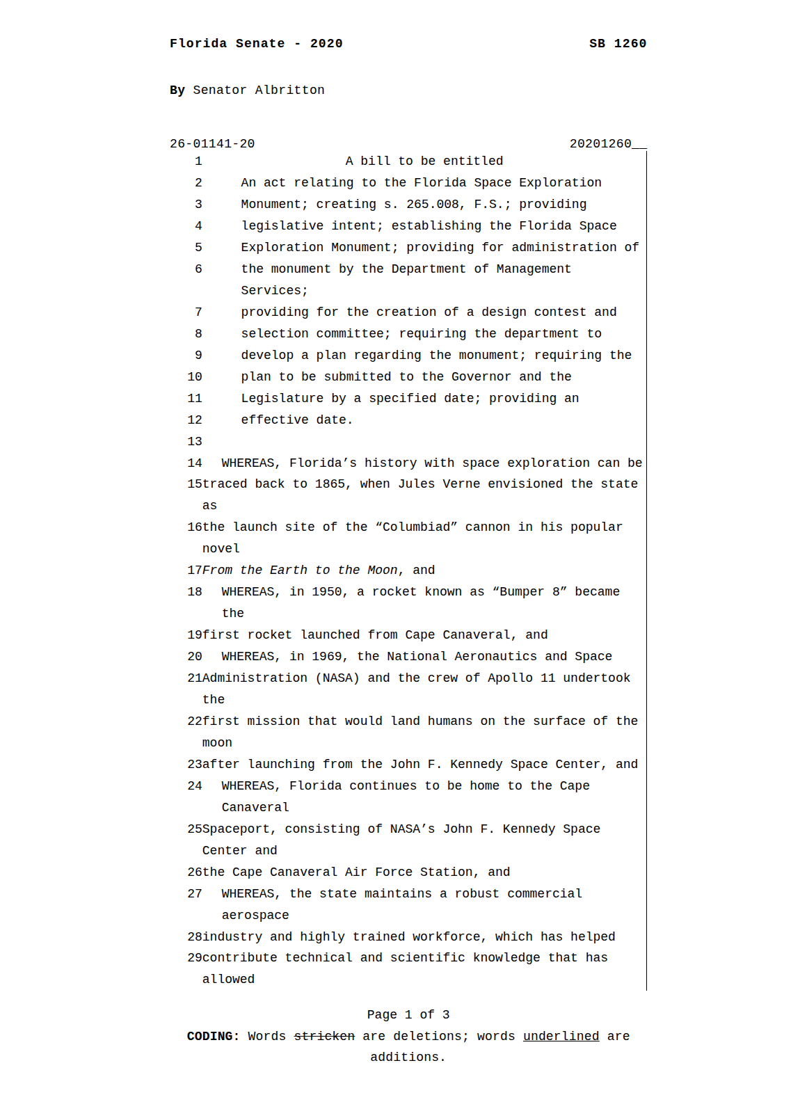Florida Senate - 2020 SB 1260
By Senator Albritton
26-01141-20 20201260__
| 1 | A bill to be entitled |
| 2 | An act relating to the Florida Space Exploration |
| 3 | Monument; creating s. 265.008, F.S.; providing |
| 4 | legislative intent; establishing the Florida Space |
| 5 | Exploration Monument; providing for administration of |
| 6 | the monument by the Department of Management Services; |
| 7 | providing for the creation of a design contest and |
| 8 | selection committee; requiring the department to |
| 9 | develop a plan regarding the monument; requiring the |
| 10 | plan to be submitted to the Governor and the |
| 11 | Legislature by a specified date; providing an |
| 12 | effective date. |
| 13 | |
| 14 | WHEREAS, Florida’s history with space exploration can be |
| 15 | traced back to 1865, when Jules Verne envisioned the state as |
| 16 | the launch site of the “Columbiad” cannon in his popular novel |
| 17 | From the Earth to the Moon , and |
| 18 | WHEREAS, in 1950, a rocket known as “Bumper 8” became the |
| 19 | first rocket launched from Cape Canaveral, and |
| 20 | WHEREAS, in 1969, the National Aeronautics and Space |
| 21 | Administration (NASA) and the crew of Apollo 11 undertook the |
| 22 | first mission that would land humans on the surface of the moon |
| 23 | after launching from the John F. Kennedy Space Center, and |
| 24 | WHEREAS, Florida continues to be home to the Cape Canaveral |
| 25 | Spaceport, consisting of NASA’s John F. Kennedy Space Center and |
| 26 | the Cape Canaveral Air Force Station, and |
| 27 | WHEREAS, the state maintains a robust commercial aerospace |
| 28 | industry and highly trained workforce, which has helped |
| 29 | contribute technical and scientific knowledge that has allowed |
Page 1 of 3
CODING: Words stricken are deletions; words underlined are additions.